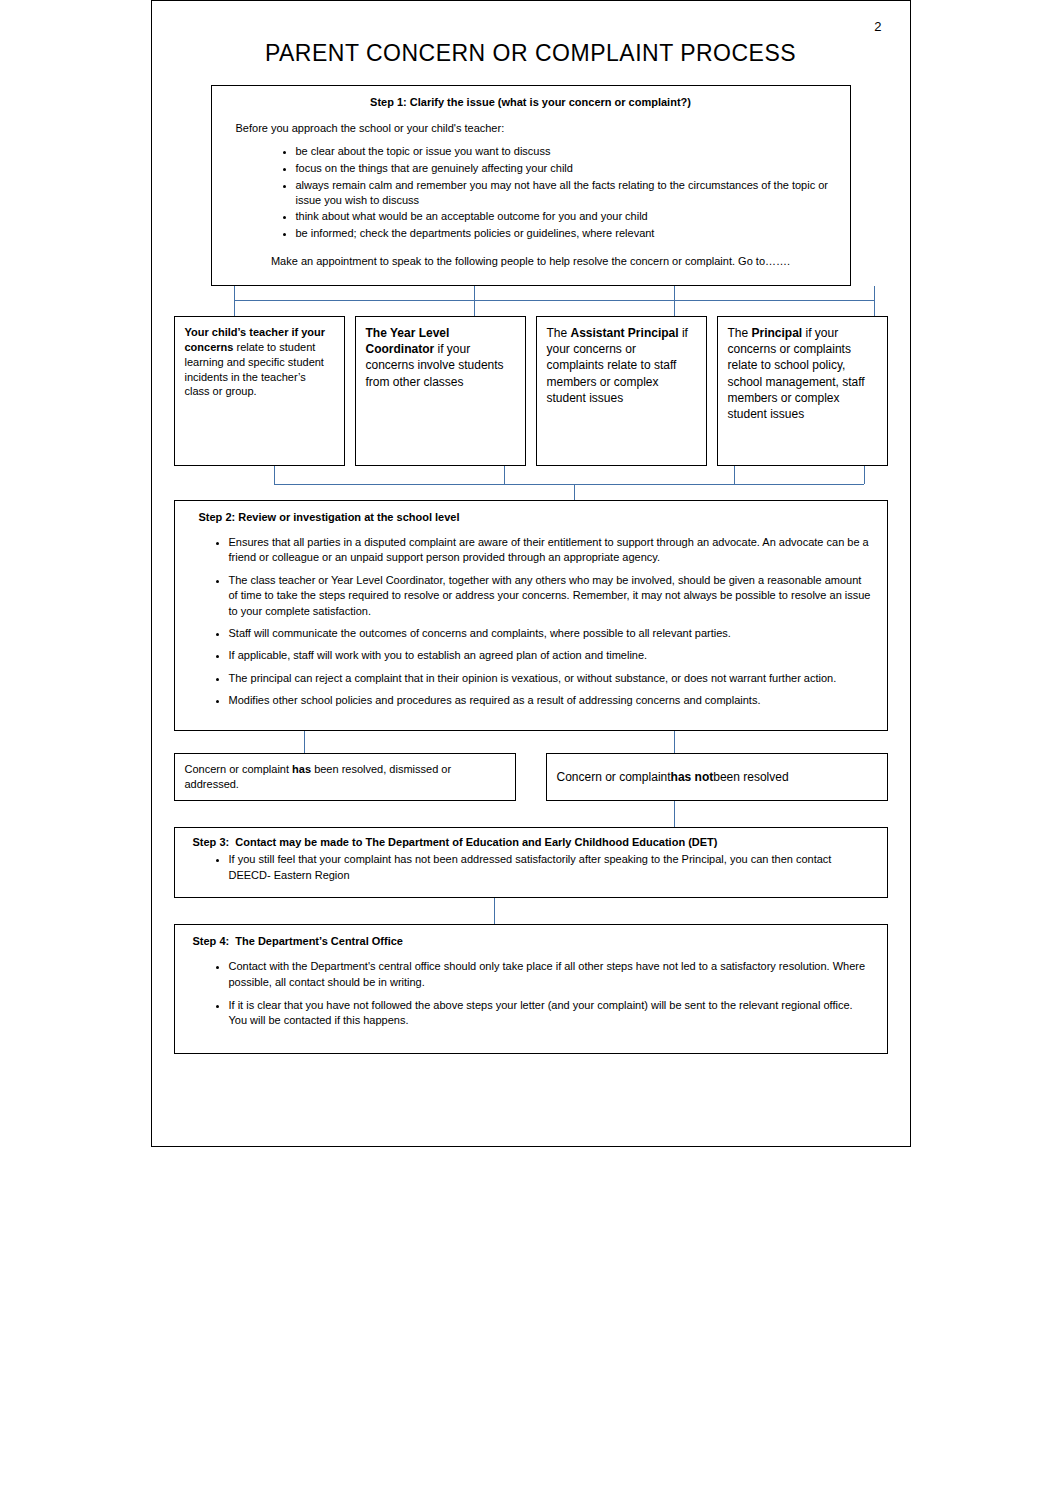2
PARENT CONCERN OR COMPLAINT PROCESS
Step 1: Clarify the issue (what is your concern or complaint?)
Before you approach the school or your child's teacher:
be clear about the topic or issue you want to discuss
focus on the things that are genuinely affecting your child
always remain calm and remember you may not have all the facts relating to the circumstances of the topic or issue you wish to discuss
think about what would be an acceptable outcome for you and your child
be informed; check the departments policies or guidelines, where relevant
Make an appointment to speak to the following people to help resolve the concern or complaint. Go to…….
Your child’s teacher if your concerns relate to student learning and specific student incidents in the teacher’s class or group.
The Year Level Coordinator if your concerns involve students from other classes
The Assistant Principal if your concerns or complaints relate to staff members or complex student issues
The Principal if your concerns or complaints relate to school policy, school management, staff members or complex student issues
Step 2: Review or investigation at the school level
Ensures that all parties in a disputed complaint are aware of their entitlement to support through an advocate. An advocate can be a friend or colleague or an unpaid support person provided through an appropriate agency.
The class teacher or Year Level Coordinator, together with any others who may be involved, should be given a reasonable amount of time to take the steps required to resolve or address your concerns. Remember, it may not always be possible to resolve an issue to your complete satisfaction.
Staff will communicate the outcomes of concerns and complaints, where possible to all relevant parties.
If applicable, staff will work with you to establish an agreed plan of action and timeline.
The principal can reject a complaint that in their opinion is vexatious, or without substance, or does not warrant further action.
Modifies other school policies and procedures as required as a result of addressing concerns and complaints.
Concern or complaint has been resolved, dismissed or addressed.
Concern or complaint has not been resolved
Step 3: Contact may be made to The Department of Education and Early Childhood Education (DET)
If you still feel that your complaint has not been addressed satisfactorily after speaking to the Principal, you can then contact DEECD- Eastern Region
Step 4: The Department’s Central Office
Contact with the Department's central office should only take place if all other steps have not led to a satisfactory resolution. Where possible, all contact should be in writing.
If it is clear that you have not followed the above steps your letter (and your complaint) will be sent to the relevant regional office. You will be contacted if this happens.